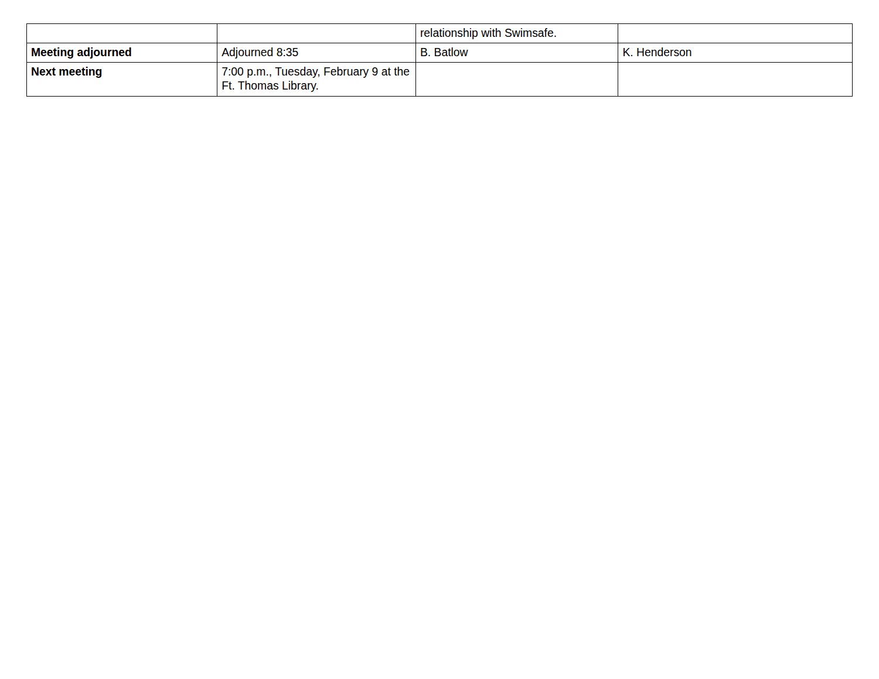| | | relationship with Swimsafe. | |
| Meeting adjourned | Adjourned 8:35 | B. Batlow | K. Henderson |
| Next meeting | 7:00 p.m., Tuesday, February 9 at the Ft. Thomas Library. | | |